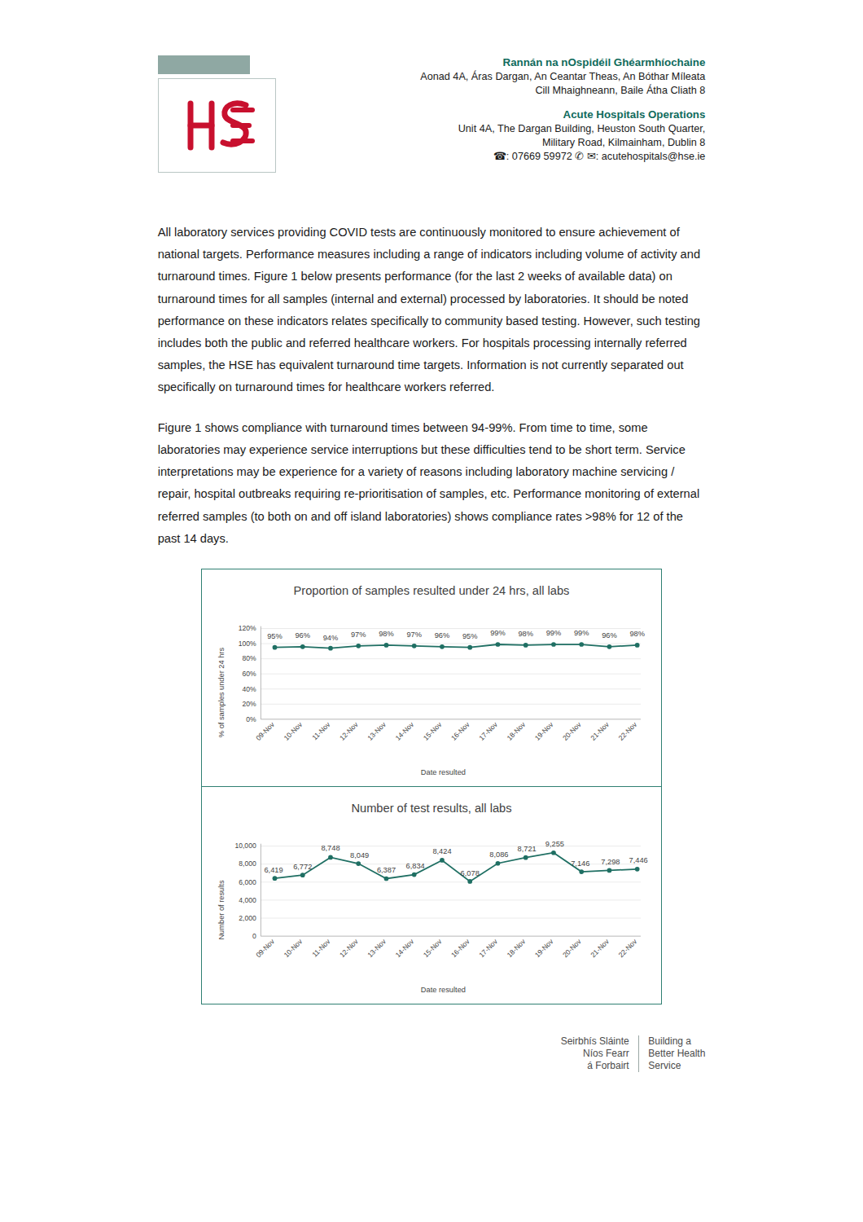Rannán na nOspidéil Ghéarmhíochaine
Aonad 4A, Áras Dargan, An Ceantar Theas, An Bóthar Míleata
Cill Mhaighneann, Baile Átha Cliath 8
Acute Hospitals Operations
Unit 4A, The Dargan Building, Heuston South Quarter,
Military Road, Kilmainham, Dublin 8
☎: 07669 59972 ✆ ✉: acutehospitals@hse.ie
All laboratory services providing COVID tests are continuously monitored to ensure achievement of national targets. Performance measures including a range of indicators including volume of activity and turnaround times. Figure 1 below presents performance (for the last 2 weeks of available data) on turnaround times for all samples (internal and external) processed by laboratories. It should be noted performance on these indicators relates specifically to community based testing. However, such testing includes both the public and referred healthcare workers. For hospitals processing internally referred samples, the HSE has equivalent turnaround time targets. Information is not currently separated out specifically on turnaround times for healthcare workers referred.
Figure 1 shows compliance with turnaround times between 94-99%. From time to time, some laboratories may experience service interruptions but these difficulties tend to be short term. Service interpretations may be experience for a variety of reasons including laboratory machine servicing / repair, hospital outbreaks requiring re-prioritisation of samples, etc. Performance monitoring of external referred samples (to both on and off island laboratories) shows compliance rates >98% for 12 of the past 14 days.
Proportion of samples resulted under 24 hrs, all labs
% of samples under 24 hrs Date resulted 120% 100% 80% 60% 40% 20% 0% 95% 96% 94% 97% 98% 97% 96% 95% 99% 98% 99% 99% 96% 98% 09-Nov 10-Nov 11-Nov 12-Nov 13-Nov 14-Nov 15-Nov 16-Nov 17-Nov 18-Nov 19-Nov 20-Nov 21-Nov 22-Nov
Number of test results, all labs
Number of results Date resulted 10,000 8,000 6,000 4,000 2,000 0 6,419 6,772 8,748 8,049 6,387 6,834 8,424 6,078 8,086 8,721 9,255 7,146 7,298 7,446 09-Nov 10-Nov 11-Nov 12-Nov 13-Nov 14-Nov 15-Nov 16-Nov 17-Nov 18-Nov 19-Nov 20-Nov 21-Nov 22-Nov
Seirbhís Sláinte
Níos Fearr
á Forbairt
Building a
Better Health
Service